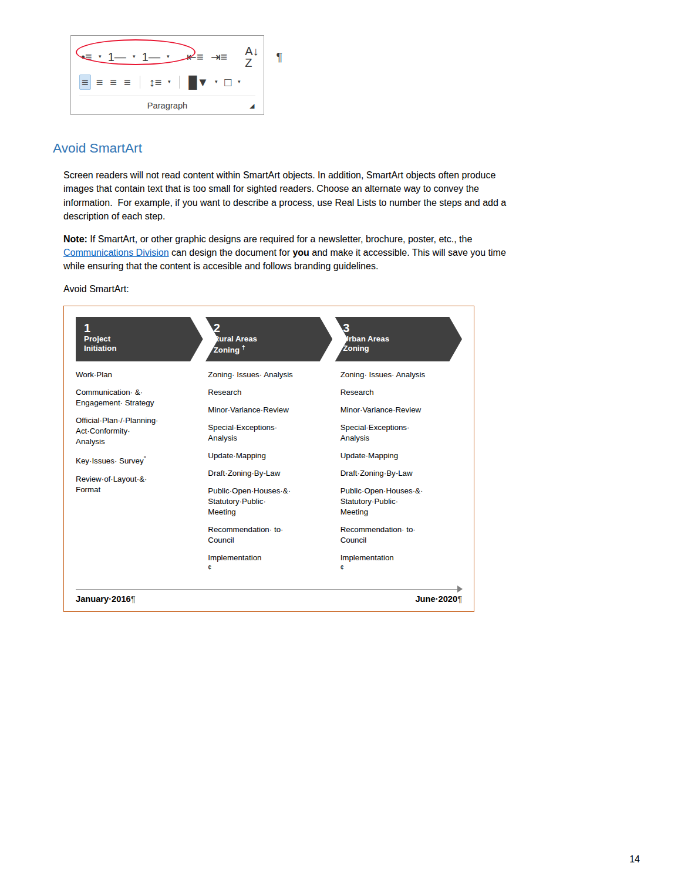•≡ ▾ 1—
▾ 1— ▾ ⇤≡ ⇥≡ A↓
Z ¶
≡ ≡ ≡ ≡ ↕≡ ▾ █▼ ▾ □ ▾
Paragraph ◢
Avoid SmartArt
Screen readers will not read content within SmartArt objects. In addition, SmartArt objects often produce images that contain text that is too small for sighted readers. Choose an alternate way to convey the information. For example, if you want to describe a process, use Real Lists to number the steps and add a description of each step.
Note: If SmartArt, or other graphic designs are required for a newsletter, brochure, poster, etc., the Communications Division can design the document for you and make it accessible. This will save you time while ensuring that the content is accesible and follows branding guidelines.
Avoid SmartArt:
1
Project
Initiation
2
Rural Areas
Zoning †
3
Urban Areas
Zoning
Work·Plan
Communication· &·
Engagement· Strategy
Official·Plan·/·Planning·
Act·Conformity·
Analysis
Key·Issues· Survey°
Review·of·Layout·&·
Format
Zoning· Issues· Analysis
Research
Minor·Variance·Review
Special·Exceptions·
Analysis
Update·Mapping
Draft·Zoning·By-Law
Public·Open·Houses·&·
Statutory·Public·
Meeting
Recommendation· to·
Council
Implementation
¢
Zoning· Issues· Analysis
Research
Minor·Variance·Review
Special·Exceptions·
Analysis
Update·Mapping
Draft·Zoning·By-Law
Public·Open·Houses·&·
Statutory·Public·
Meeting
Recommendation· to·
Council
Implementation
¢
January·2016¶ June·2020¶
14